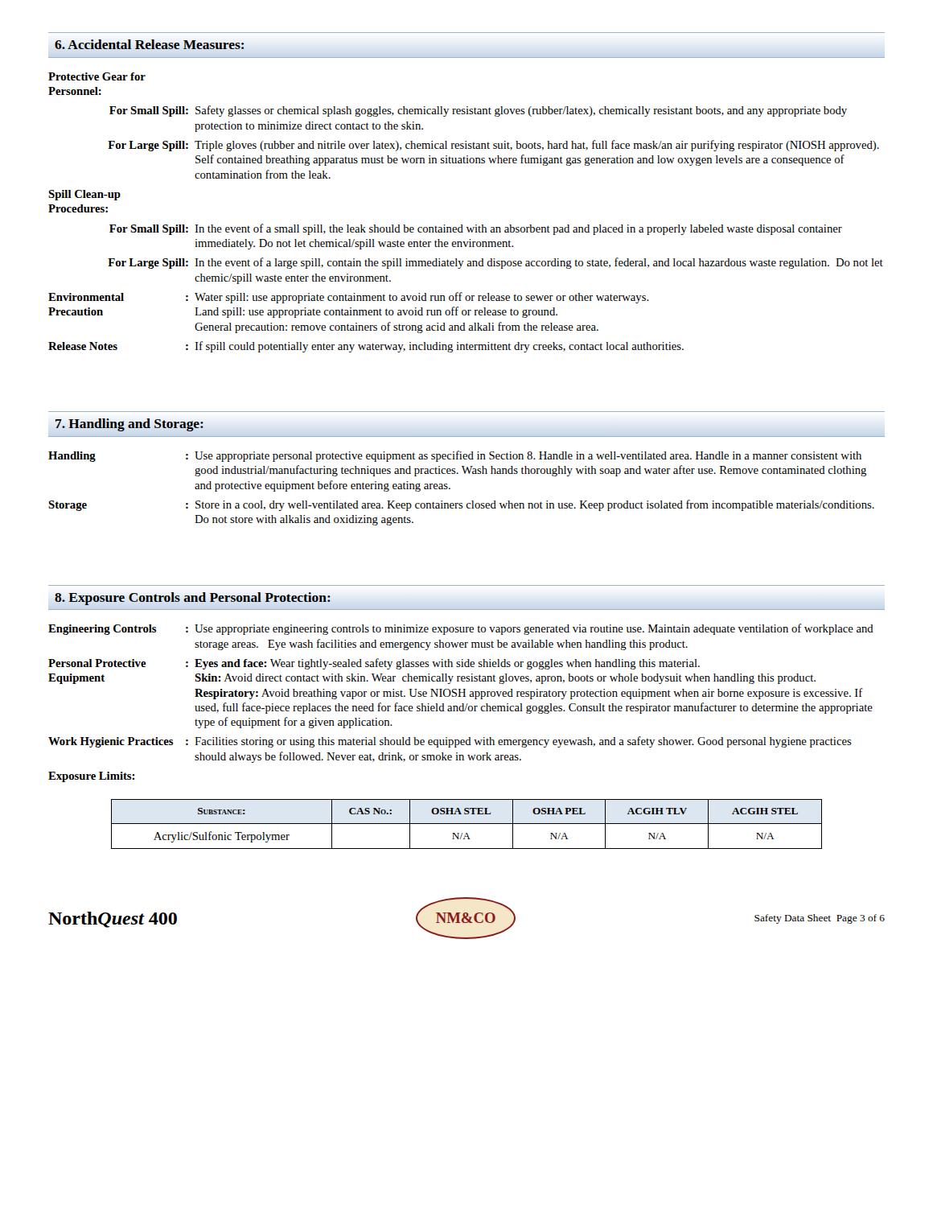6. Accidental Release Measures:
| Protective Gear for Personnel: | | |
| For Small Spill | : | Safety glasses or chemical splash goggles, chemically resistant gloves (rubber/latex), chemically resistant boots, and any appropriate body protection to minimize direct contact to the skin. |
| For Large Spill | : | Triple gloves (rubber and nitrile over latex), chemical resistant suit, boots, hard hat, full face mask/an air purifying respirator (NIOSH approved). Self contained breathing apparatus must be worn in situations where fumigant gas generation and low oxygen levels are a consequence of contamination from the leak. |
| Spill Clean-up Procedures: | | |
| For Small Spill | : | In the event of a small spill, the leak should be contained with an absorbent pad and placed in a properly labeled waste disposal container immediately. Do not let chemical/spill waste enter the environment. |
| For Large Spill | : | In the event of a large spill, contain the spill immediately and dispose according to state, federal, and local hazardous waste regulation. Do not let chemic/spill waste enter the environment. |
| Environmental Precaution | : | Water spill: use appropriate containment to avoid run off or release to sewer or other waterways. Land spill: use appropriate containment to avoid run off or release to ground. General precaution: remove containers of strong acid and alkali from the release area. |
| Release Notes | : | If spill could potentially enter any waterway, including intermittent dry creeks, contact local authorities. |
7. Handling and Storage:
| Handling | : | Use appropriate personal protective equipment as specified in Section 8. Handle in a well-ventilated area. Handle in a manner consistent with good industrial/manufacturing techniques and practices. Wash hands thoroughly with soap and water after use. Remove contaminated clothing and protective equipment before entering eating areas. |
| Storage | : | Store in a cool, dry well-ventilated area. Keep containers closed when not in use. Keep product isolated from incompatible materials/conditions. Do not store with alkalis and oxidizing agents. |
8. Exposure Controls and Personal Protection:
| Engineering Controls | : | Use appropriate engineering controls to minimize exposure to vapors generated via routine use. Maintain adequate ventilation of workplace and storage areas. Eye wash facilities and emergency shower must be available when handling this product. |
| Personal Protective Equipment | : | Eyes and face: Wear tightly-sealed safety glasses with side shields or goggles when handling this material. Skin: Avoid direct contact with skin. Wear chemically resistant gloves, apron, boots or whole bodysuit when handling this product. Respiratory: Avoid breathing vapor or mist. Use NIOSH approved respiratory protection equipment when air borne exposure is excessive. If used, full face-piece replaces the need for face shield and/or chemical goggles. Consult the respirator manufacturer to determine the appropriate type of equipment for a given application. |
| Work Hygienic Practices | : | Facilities storing or using this material should be equipped with emergency eyewash, and a safety shower. Good personal hygiene practices should always be followed. Never eat, drink, or smoke in work areas. |
| Exposure Limits: | | |
| Substance: | CAS No.: | OSHA STEL | OSHA PEL | ACGIH TLV | ACGIH STEL |
| --- | --- | --- | --- | --- | --- |
| Acrylic/Sulfonic Terpolymer | | N/A | N/A | N/A | N/A |
NorthQuest 400
NM&CO
Safety Data Sheet Page 3 of 6